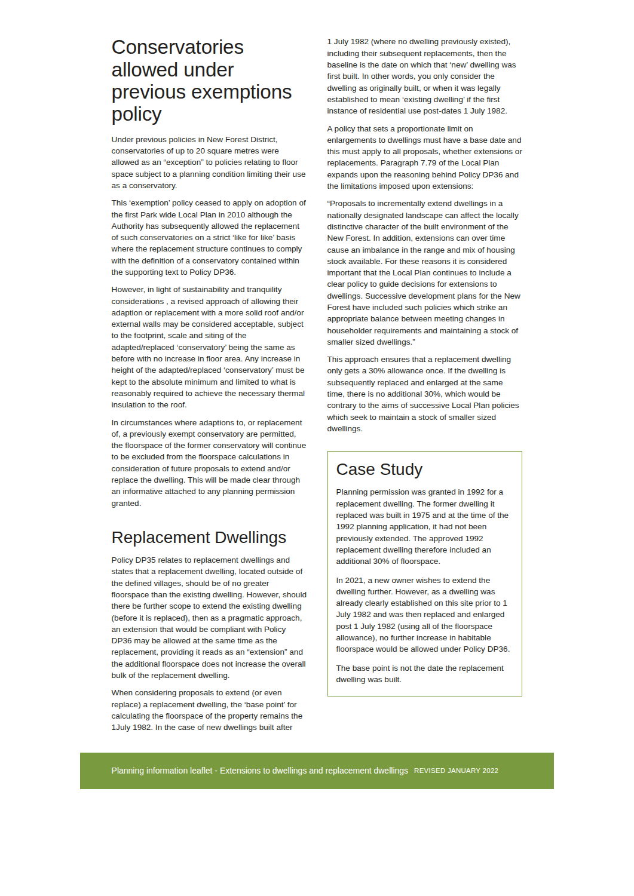Conservatories allowed under previous exemptions policy
Under previous policies in New Forest District, conservatories of up to 20 square metres were allowed as an “exception” to policies relating to floor space subject to a planning condition limiting their use as a conservatory.
This ‘exemption’ policy ceased to apply on adoption of the first Park wide Local Plan in 2010 although the Authority has subsequently allowed the replacement of such conservatories on a strict ‘like for like’ basis where the replacement structure continues to comply with the definition of a conservatory contained within the supporting text to Policy DP36.
However, in light of sustainability and tranquility considerations , a revised approach of allowing their adaption or replacement with a more solid roof and/or external walls may be considered acceptable, subject to the footprint, scale and siting of the adapted/replaced ‘conservatory’ being the same as before with no increase in floor area. Any increase in height of the adapted/replaced ‘conservatory’ must be kept to the absolute minimum and limited to what is reasonably required to achieve the necessary thermal insulation to the roof.
In circumstances where adaptions to, or replacement of, a previously exempt conservatory are permitted, the floorspace of the former conservatory will continue to be excluded from the floorspace calculations in consideration of future proposals to extend and/or replace the dwelling. This will be made clear through an informative attached to any planning permission granted.
Replacement Dwellings
Policy DP35 relates to replacement dwellings and states that a replacement dwelling, located outside of the defined villages, should be of no greater floorspace than the existing dwelling. However, should there be further scope to extend the existing dwelling (before it is replaced), then as a pragmatic approach, an extension that would be compliant with Policy DP36 may be allowed at the same time as the replacement, providing it reads as an “extension” and the additional floorspace does not increase the overall bulk of the replacement dwelling.
When considering proposals to extend (or even replace) a replacement dwelling, the ‘base point’ for calculating the floorspace of the property remains the 1July 1982. In the case of new dwellings built after
1 July 1982 (where no dwelling previously existed), including their subsequent replacements, then the baseline is the date on which that ‘new’ dwelling was first built. In other words, you only consider the dwelling as originally built, or when it was legally established to mean ‘existing dwelling’ if the first instance of residential use post-dates 1 July 1982.
A policy that sets a proportionate limit on enlargements to dwellings must have a base date and this must apply to all proposals, whether extensions or replacements. Paragraph 7.79 of the Local Plan expands upon the reasoning behind Policy DP36 and the limitations imposed upon extensions:
“Proposals to incrementally extend dwellings in a nationally designated landscape can affect the locally distinctive character of the built environment of the New Forest. In addition, extensions can over time cause an imbalance in the range and mix of housing stock available. For these reasons it is considered important that the Local Plan continues to include a clear policy to guide decisions for extensions to dwellings. Successive development plans for the New Forest have included such policies which strike an appropriate balance between meeting changes in householder requirements and maintaining a stock of smaller sized dwellings.”
This approach ensures that a replacement dwelling only gets a 30% allowance once. If the dwelling is subsequently replaced and enlarged at the same time, there is no additional 30%, which would be contrary to the aims of successive Local Plan policies which seek to maintain a stock of smaller sized dwellings.
Case Study
Planning permission was granted in 1992 for a replacement dwelling. The former dwelling it replaced was built in 1975 and at the time of the 1992 planning application, it had not been previously extended. The approved 1992 replacement dwelling therefore included an additional 30% of floorspace.
In 2021, a new owner wishes to extend the dwelling further. However, as a dwelling was already clearly established on this site prior to 1 July 1982 and was then replaced and enlarged post 1 July 1982 (using all of the floorspace allowance), no further increase in habitable floorspace would be allowed under Policy DP36.
The base point is not the date the replacement dwelling was built.
Planning information leaflet - Extensions to dwellings and replacement dwellings REVISED JANUARY 2022